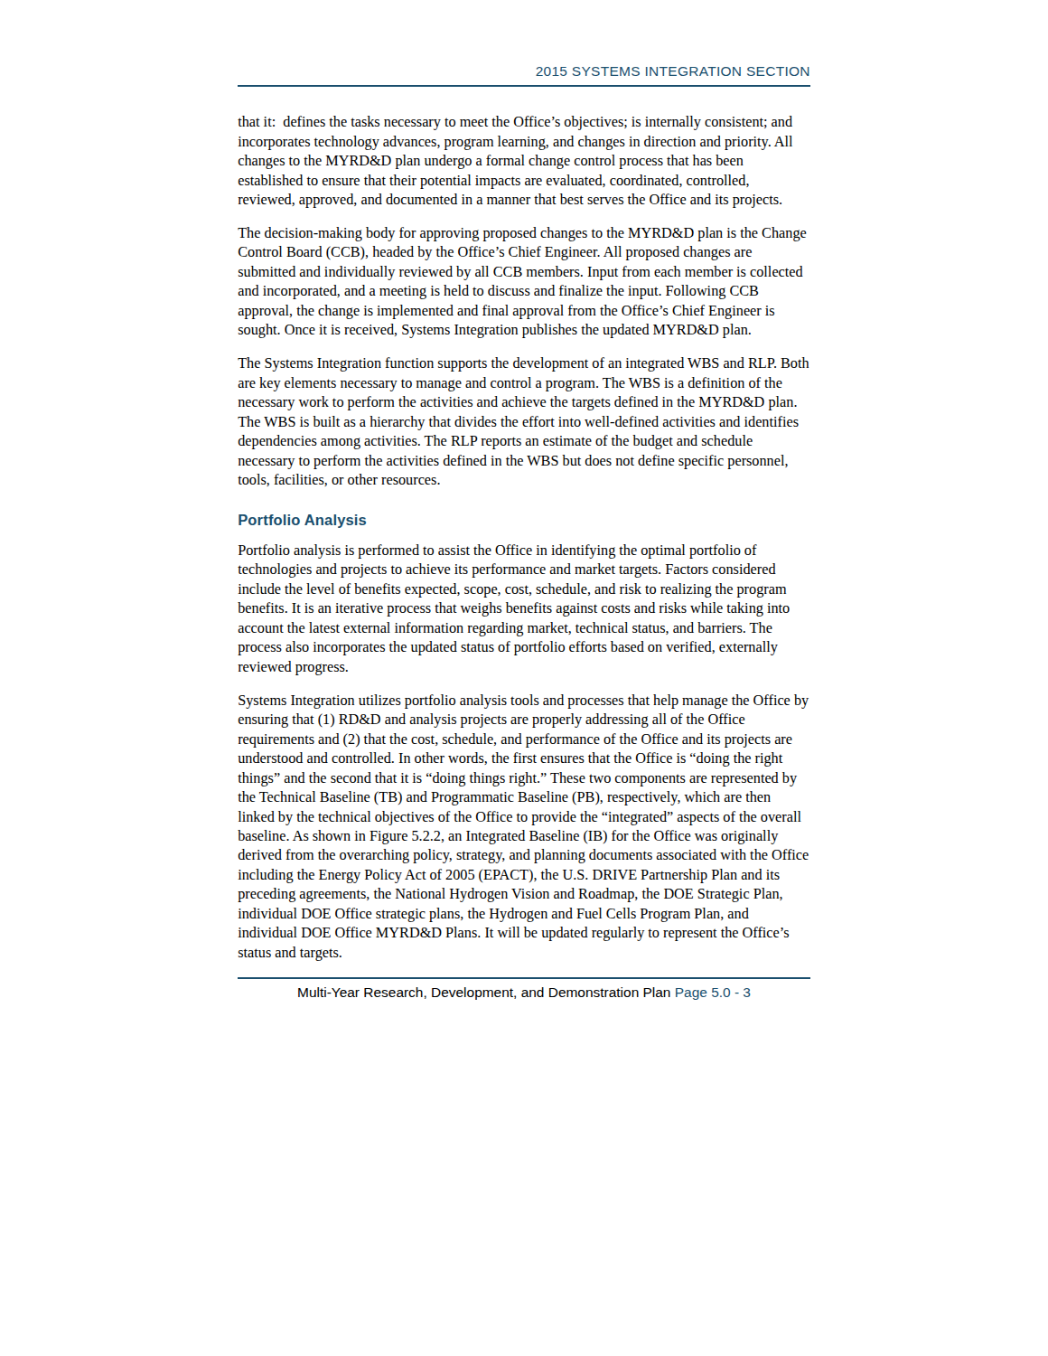2015 SYSTEMS INTEGRATION SECTION
that it: defines the tasks necessary to meet the Office’s objectives; is internally consistent; and incorporates technology advances, program learning, and changes in direction and priority. All changes to the MYRD&D plan undergo a formal change control process that has been established to ensure that their potential impacts are evaluated, coordinated, controlled, reviewed, approved, and documented in a manner that best serves the Office and its projects.
The decision-making body for approving proposed changes to the MYRD&D plan is the Change Control Board (CCB), headed by the Office’s Chief Engineer. All proposed changes are submitted and individually reviewed by all CCB members. Input from each member is collected and incorporated, and a meeting is held to discuss and finalize the input. Following CCB approval, the change is implemented and final approval from the Office’s Chief Engineer is sought. Once it is received, Systems Integration publishes the updated MYRD&D plan.
The Systems Integration function supports the development of an integrated WBS and RLP. Both are key elements necessary to manage and control a program. The WBS is a definition of the necessary work to perform the activities and achieve the targets defined in the MYRD&D plan. The WBS is built as a hierarchy that divides the effort into well-defined activities and identifies dependencies among activities. The RLP reports an estimate of the budget and schedule necessary to perform the activities defined in the WBS but does not define specific personnel, tools, facilities, or other resources.
Portfolio Analysis
Portfolio analysis is performed to assist the Office in identifying the optimal portfolio of technologies and projects to achieve its performance and market targets. Factors considered include the level of benefits expected, scope, cost, schedule, and risk to realizing the program benefits. It is an iterative process that weighs benefits against costs and risks while taking into account the latest external information regarding market, technical status, and barriers. The process also incorporates the updated status of portfolio efforts based on verified, externally reviewed progress.
Systems Integration utilizes portfolio analysis tools and processes that help manage the Office by ensuring that (1) RD&D and analysis projects are properly addressing all of the Office requirements and (2) that the cost, schedule, and performance of the Office and its projects are understood and controlled. In other words, the first ensures that the Office is “doing the right things” and the second that it is “doing things right.” These two components are represented by the Technical Baseline (TB) and Programmatic Baseline (PB), respectively, which are then linked by the technical objectives of the Office to provide the “integrated” aspects of the overall baseline. As shown in Figure 5.2.2, an Integrated Baseline (IB) for the Office was originally derived from the overarching policy, strategy, and planning documents associated with the Office including the Energy Policy Act of 2005 (EPACT), the U.S. DRIVE Partnership Plan and its preceding agreements, the National Hydrogen Vision and Roadmap, the DOE Strategic Plan, individual DOE Office strategic plans, the Hydrogen and Fuel Cells Program Plan, and individual DOE Office MYRD&D Plans. It will be updated regularly to represent the Office’s status and targets.
Multi-Year Research, Development, and Demonstration Plan Page 5.0 - 3